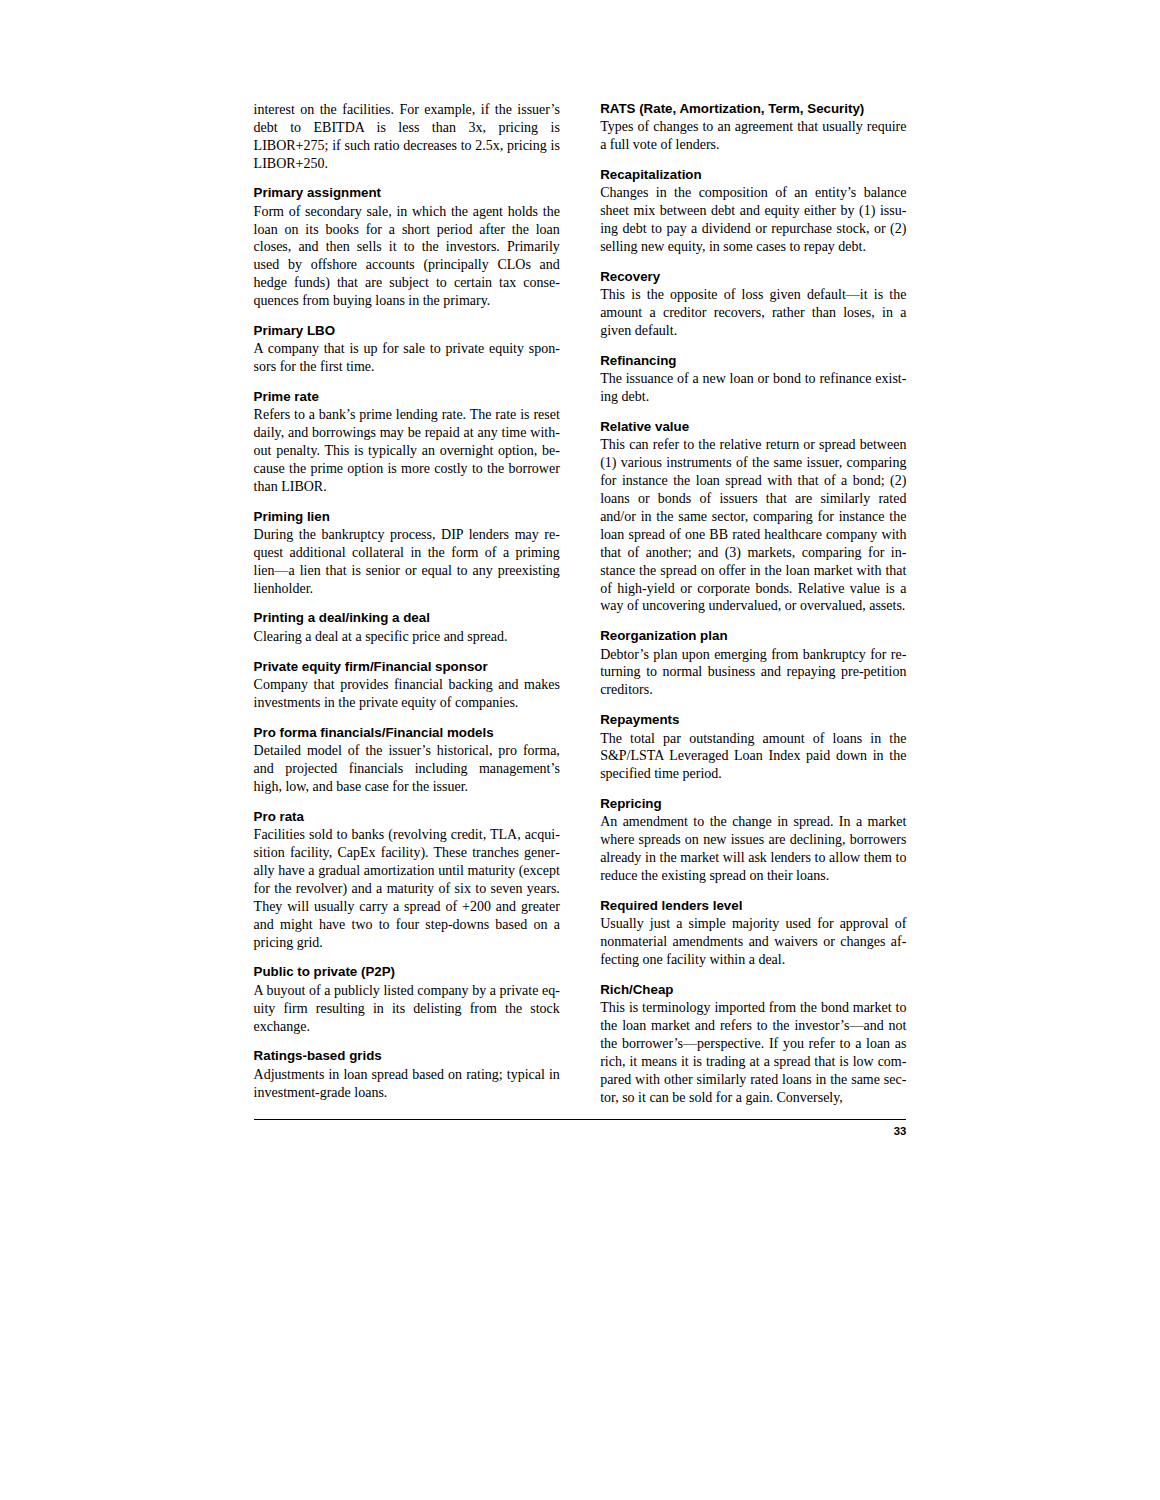interest on the facilities. For example, if the issuer’s debt to EBITDA is less than 3x, pricing is LIBOR+275; if such ratio decreases to 2.5x, pricing is LIBOR+250.
Primary assignment
Form of secondary sale, in which the agent holds the loan on its books for a short period after the loan closes, and then sells it to the investors. Primarily used by offshore accounts (principally CLOs and hedge funds) that are subject to certain tax consequences from buying loans in the primary.
Primary LBO
A company that is up for sale to private equity sponsors for the first time.
Prime rate
Refers to a bank’s prime lending rate. The rate is reset daily, and borrowings may be repaid at any time without penalty. This is typically an overnight option, because the prime option is more costly to the borrower than LIBOR.
Priming lien
During the bankruptcy process, DIP lenders may request additional collateral in the form of a priming lien—a lien that is senior or equal to any preexisting lienholder.
Printing a deal/inking a deal
Clearing a deal at a specific price and spread.
Private equity firm/Financial sponsor
Company that provides financial backing and makes investments in the private equity of companies.
Pro forma financials/Financial models
Detailed model of the issuer’s historical, pro forma, and projected financials including management’s high, low, and base case for the issuer.
Pro rata
Facilities sold to banks (revolving credit, TLA, acquisition facility, CapEx facility). These tranches generally have a gradual amortization until maturity (except for the revolver) and a maturity of six to seven years. They will usually carry a spread of +200 and greater and might have two to four step-downs based on a pricing grid.
Public to private (P2P)
A buyout of a publicly listed company by a private equity firm resulting in its delisting from the stock exchange.
Ratings-based grids
Adjustments in loan spread based on rating; typical in investment-grade loans.
RATS (Rate, Amortization, Term, Security)
Types of changes to an agreement that usually require a full vote of lenders.
Recapitalization
Changes in the composition of an entity’s balance sheet mix between debt and equity either by (1) issuing debt to pay a dividend or repurchase stock, or (2) selling new equity, in some cases to repay debt.
Recovery
This is the opposite of loss given default—it is the amount a creditor recovers, rather than loses, in a given default.
Refinancing
The issuance of a new loan or bond to refinance existing debt.
Relative value
This can refer to the relative return or spread between (1) various instruments of the same issuer, comparing for instance the loan spread with that of a bond; (2) loans or bonds of issuers that are similarly rated and/or in the same sector, comparing for instance the loan spread of one BB rated healthcare company with that of another; and (3) markets, comparing for instance the spread on offer in the loan market with that of high-yield or corporate bonds. Relative value is a way of uncovering undervalued, or overvalued, assets.
Reorganization plan
Debtor’s plan upon emerging from bankruptcy for returning to normal business and repaying pre-petition creditors.
Repayments
The total par outstanding amount of loans in the S&P/LSTA Leveraged Loan Index paid down in the specified time period.
Repricing
An amendment to the change in spread. In a market where spreads on new issues are declining, borrowers already in the market will ask lenders to allow them to reduce the existing spread on their loans.
Required lenders level
Usually just a simple majority used for approval of nonmaterial amendments and waivers or changes affecting one facility within a deal.
Rich/Cheap
This is terminology imported from the bond market to the loan market and refers to the investor’s—and not the borrower’s—perspective. If you refer to a loan as rich, it means it is trading at a spread that is low compared with other similarly rated loans in the same sector, so it can be sold for a gain. Conversely,
33